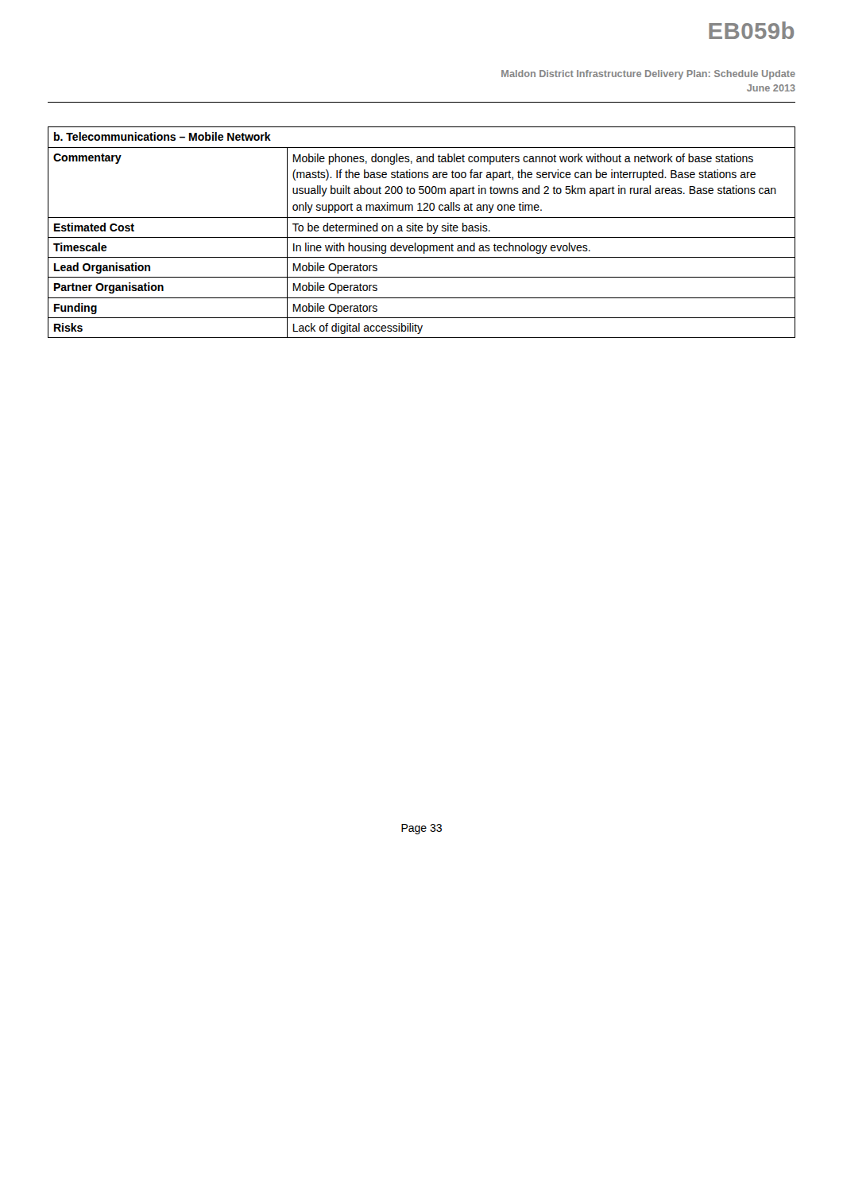EB059b
Maldon District Infrastructure Delivery Plan: Schedule Update
June 2013
| b. Telecommunications – Mobile Network |
| --- |
| Commentary | Mobile phones, dongles, and tablet computers cannot work without a network of base stations (masts). If the base stations are too far apart, the service can be interrupted. Base stations are usually built about 200 to 500m apart in towns and 2 to 5km apart in rural areas. Base stations can only support a maximum 120 calls at any one time. |
| Estimated Cost | To be determined on a site by site basis. |
| Timescale | In line with housing development and as technology evolves. |
| Lead Organisation | Mobile Operators |
| Partner Organisation | Mobile Operators |
| Funding | Mobile Operators |
| Risks | Lack of digital accessibility |
Page 33